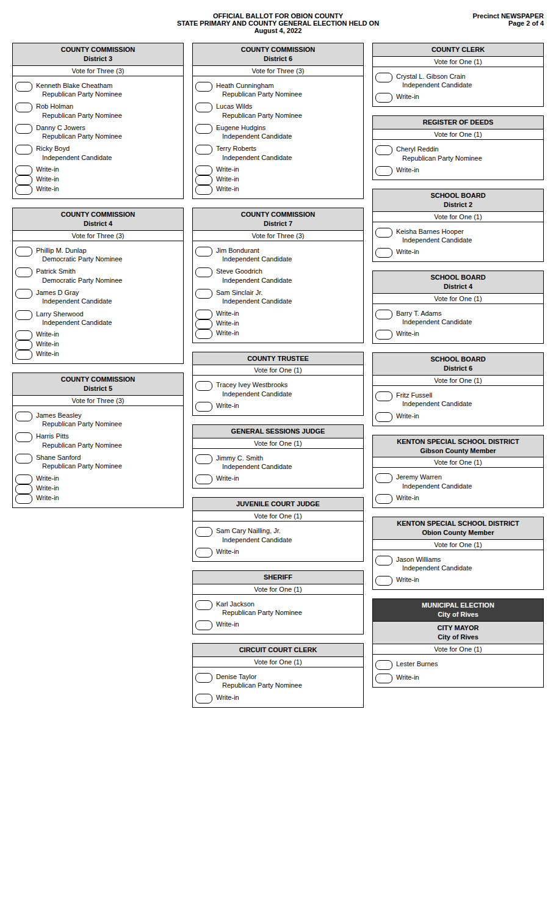OFFICIAL BALLOT FOR OBION COUNTY
STATE PRIMARY AND COUNTY GENERAL ELECTION HELD ON
August 4, 2022
Precinct NEWSPAPER
Page 2 of 4
COUNTY COMMISSIONDistrict 3
Vote for Three (3)
Kenneth Blake CheathamRepublican Party Nominee
Rob HolmanRepublican Party Nominee
Danny C JowersRepublican Party Nominee
Ricky BoydIndependent Candidate
Write-in
Write-in
Write-in
COUNTY COMMISSIONDistrict 4
Vote for Three (3)
Phillip M. DunlapDemocratic Party Nominee
Patrick SmithDemocratic Party Nominee
James D GrayIndependent Candidate
Larry SherwoodIndependent Candidate
Write-in
Write-in
Write-in
COUNTY COMMISSIONDistrict 5
Vote for Three (3)
James BeasleyRepublican Party Nominee
Harris PittsRepublican Party Nominee
Shane SanfordRepublican Party Nominee
Write-in
Write-in
Write-in
COUNTY COMMISSIONDistrict 6
Vote for Three (3)
Heath CunninghamRepublican Party Nominee
Lucas WildsRepublican Party Nominee
Eugene HudginsIndependent Candidate
Terry RobertsIndependent Candidate
Write-in
Write-in
Write-in
COUNTY COMMISSIONDistrict 7
Vote for Three (3)
Jim BondurantIndependent Candidate
Steve GoodrichIndependent Candidate
Sam Sinclair Jr.Independent Candidate
Write-in
Write-in
Write-in
COUNTY TRUSTEE
Vote for One (1)
Tracey Ivey WestbrooksIndependent Candidate
Write-in
GENERAL SESSIONS JUDGE
Vote for One (1)
Jimmy C. SmithIndependent Candidate
Write-in
JUVENILE COURT JUDGE
Vote for One (1)
Sam Cary Nailling, Jr.Independent Candidate
Write-in
SHERIFF
Vote for One (1)
Karl JacksonRepublican Party Nominee
Write-in
CIRCUIT COURT CLERK
Vote for One (1)
Denise TaylorRepublican Party Nominee
Write-in
COUNTY CLERK
Vote for One (1)
Crystal L. Gibson CrainIndependent Candidate
Write-in
REGISTER OF DEEDS
Vote for One (1)
Cheryl ReddinRepublican Party Nominee
Write-in
SCHOOL BOARDDistrict 2
Vote for One (1)
Keisha Barnes HooperIndependent Candidate
Write-in
SCHOOL BOARDDistrict 4
Vote for One (1)
Barry T. AdamsIndependent Candidate
Write-in
SCHOOL BOARDDistrict 6
Vote for One (1)
Fritz FussellIndependent Candidate
Write-in
KENTON SPECIAL SCHOOL DISTRICTGibson County Member
Vote for One (1)
Jeremy WarrenIndependent Candidate
Write-in
KENTON SPECIAL SCHOOL DISTRICTObion County Member
Vote for One (1)
Jason WilliamsIndependent Candidate
Write-in
MUNICIPAL ELECTIONCity of Rives
CITY MAYORCity of Rives
Vote for One (1)
Lester Burnes
Write-in